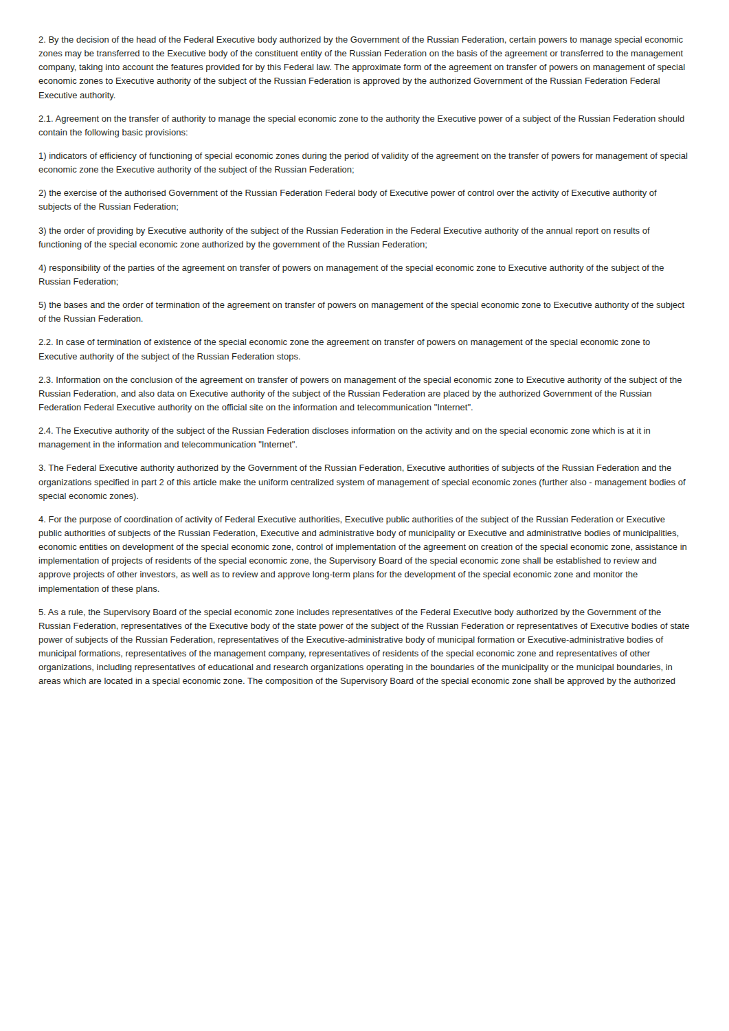2. By the decision of the head of the Federal Executive body authorized by the Government of the Russian Federation, certain powers to manage special economic zones may be transferred to the Executive body of the constituent entity of the Russian Federation on the basis of the agreement or transferred to the management company, taking into account the features provided for by this Federal law. The approximate form of the agreement on transfer of powers on management of special economic zones to Executive authority of the subject of the Russian Federation is approved by the authorized Government of the Russian Federation Federal Executive authority.
2.1. Agreement on the transfer of authority to manage the special economic zone to the authority the Executive power of a subject of the Russian Federation should contain the following basic provisions:
1) indicators of efficiency of functioning of special economic zones during the period of validity of the agreement on the transfer of powers for management of special economic zone the Executive authority of the subject of the Russian Federation;
2) the exercise of the authorised Government of the Russian Federation Federal body of Executive power of control over the activity of Executive authority of subjects of the Russian Federation;
3) the order of providing by Executive authority of the subject of the Russian Federation in the Federal Executive authority of the annual report on results of functioning of the special economic zone authorized by the government of the Russian Federation;
4) responsibility of the parties of the agreement on transfer of powers on management of the special economic zone to Executive authority of the subject of the Russian Federation;
5) the bases and the order of termination of the agreement on transfer of powers on management of the special economic zone to Executive authority of the subject of the Russian Federation.
2.2. In case of termination of existence of the special economic zone the agreement on transfer of powers on management of the special economic zone to Executive authority of the subject of the Russian Federation stops.
2.3. Information on the conclusion of the agreement on transfer of powers on management of the special economic zone to Executive authority of the subject of the Russian Federation, and also data on Executive authority of the subject of the Russian Federation are placed by the authorized Government of the Russian Federation Federal Executive authority on the official site on the information and telecommunication "Internet".
2.4. The Executive authority of the subject of the Russian Federation discloses information on the activity and on the special economic zone which is at it in management in the information and telecommunication "Internet".
3. The Federal Executive authority authorized by the Government of the Russian Federation, Executive authorities of subjects of the Russian Federation and the organizations specified in part 2 of this article make the uniform centralized system of management of special economic zones (further also - management bodies of special economic zones).
4. For the purpose of coordination of activity of Federal Executive authorities, Executive public authorities of the subject of the Russian Federation or Executive public authorities of subjects of the Russian Federation, Executive and administrative body of municipality or Executive and administrative bodies of municipalities, economic entities on development of the special economic zone, control of implementation of the agreement on creation of the special economic zone, assistance in implementation of projects of residents of the special economic zone, the Supervisory Board of the special economic zone shall be established to review and approve projects of other investors, as well as to review and approve long-term plans for the development of the special economic zone and monitor the implementation of these plans.
5. As a rule, the Supervisory Board of the special economic zone includes representatives of the Federal Executive body authorized by the Government of the Russian Federation, representatives of the Executive body of the state power of the subject of the Russian Federation or representatives of Executive bodies of state power of subjects of the Russian Federation, representatives of the Executive-administrative body of municipal formation or Executive-administrative bodies of municipal formations, representatives of the management company, representatives of residents of the special economic zone and representatives of other organizations, including representatives of educational and research organizations operating in the boundaries of the municipality or the municipal boundaries, in areas which are located in a special economic zone. The composition of the Supervisory Board of the special economic zone shall be approved by the authorized